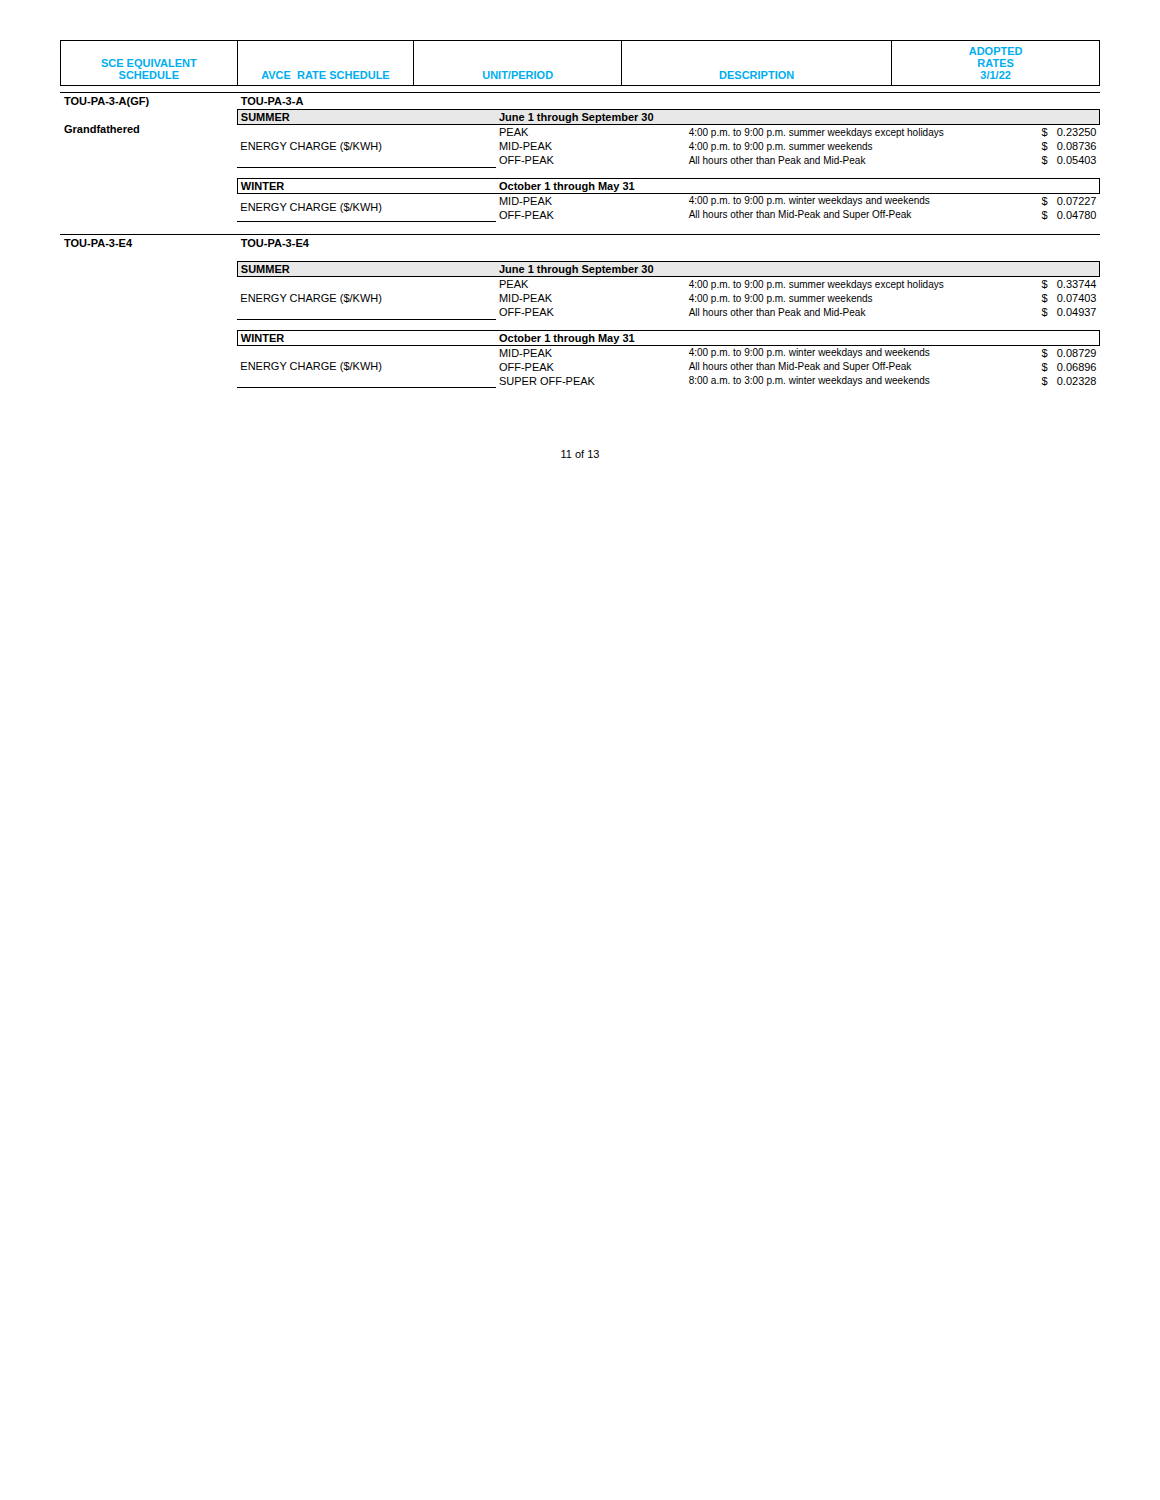| SCE EQUIVALENT SCHEDULE | AVCE RATE SCHEDULE | UNIT/PERIOD | DESCRIPTION | ADOPTED RATES 3/1/22 |
| --- | --- | --- | --- | --- |
| TOU-PA-3-A(GF) | TOU-PA-3-A | | | |
| Grandfathered | / SUMMER / June 1 through September 30 / / ENERGY CHARGE ($/KWH) / PEAK / 4:00 p.m. to 9:00 p.m. summer weekdays except holidays / $ 0.23250 / / MID-PEAK / 4:00 p.m. to 9:00 p.m. summer weekends / $ 0.08736 / / OFF-PEAK / All hours other than Peak and Mid-Peak / $ 0.05403 / / WINTER / October 1 through May 31 / / ENERGY CHARGE ($/KWH) / MID-PEAK / 4:00 p.m. to 9:00 p.m. winter weekdays and weekends / $ 0.07227 / / OFF-PEAK / All hours other than Mid-Peak and Super Off-Peak / $ 0.04780 / |
| TOU-PA-3-E4 | TOU-PA-3-E4 | | | |
| | / SUMMER / June 1 through September 30 / / ENERGY CHARGE ($/KWH) / PEAK / 4:00 p.m. to 9:00 p.m. summer weekdays except holidays / $ 0.33744 / / MID-PEAK / 4:00 p.m. to 9:00 p.m. summer weekends / $ 0.07403 / / OFF-PEAK / All hours other than Peak and Mid-Peak / $ 0.04937 / / WINTER / October 1 through May 31 / / ENERGY CHARGE ($/KWH) / MID-PEAK / 4:00 p.m. to 9:00 p.m. winter weekdays and weekends / $ 0.08729 / / OFF-PEAK / All hours other than Mid-Peak and Super Off-Peak / $ 0.06896 / / SUPER OFF-PEAK / 8:00 a.m. to 3:00 p.m. winter weekdays and weekends / $ 0.02328 / |
11 of 13